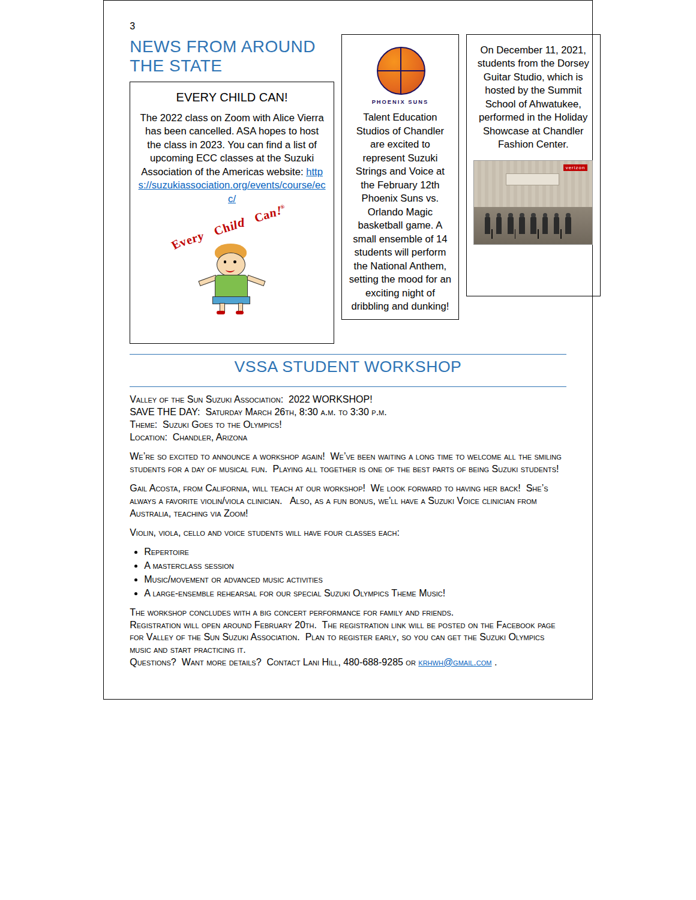3
NEWS FROM AROUND THE STATE
EVERY CHILD CAN!
The 2022 class on Zoom with Alice Vierra has been cancelled. ASA hopes to host the class in 2023. You can find a list of upcoming ECC classes at the Suzuki Association of the Americas website: https://suzukiassociation.org/events/course/ecc/
Every Child Can!®
PHOENIX SUNS
Talent Education Studios of Chandler are excited to represent Suzuki Strings and Voice at the February 12th Phoenix Suns vs. Orlando Magic basketball game. A small ensemble of 14 students will perform the National Anthem, setting the mood for an exciting night of dribbling and dunking!
On December 11, 2021, students from the Dorsey Guitar Studio, which is hosted by the Summit School of Ahwatukee, performed in the Holiday Showcase at Chandler Fashion Center.
verizon
VSSA STUDENT WORKSHOP
Valley of the Sun Suzuki Association: 2022 WORKSHOP!
SAVE THE DAY: Saturday March 26th, 8:30 a.m. to 3:30 p.m.
Theme: Suzuki Goes to the Olympics!
Location: Chandler, Arizona
We’re so excited to announce a workshop again! We’ve been waiting a long time to welcome all the smiling students for a day of musical fun. Playing all together is one of the best parts of being Suzuki students!
Gail Acosta, from California, will teach at our workshop! We look forward to having her back! She’s always a favorite violin/viola clinician. Also, as a fun bonus, we'll have a Suzuki Voice clinician from Australia, teaching via Zoom!
Violin, viola, cello and voice students will have four classes each:
Repertoire
A masterclass session
Music/movement or advanced music activities
A large-ensemble rehearsal for our special Suzuki Olympics Theme Music!
The workshop concludes with a big concert performance for family and friends.
Registration will open around February 20th. The registration link will be posted on the Facebook page for Valley of the Sun Suzuki Association. Plan to register early, so you can get the Suzuki Olympics music and start practicing it.
Questions? Want more details? Contact Lani Hill, 480-688-9285 or krhwh@gmail.com .